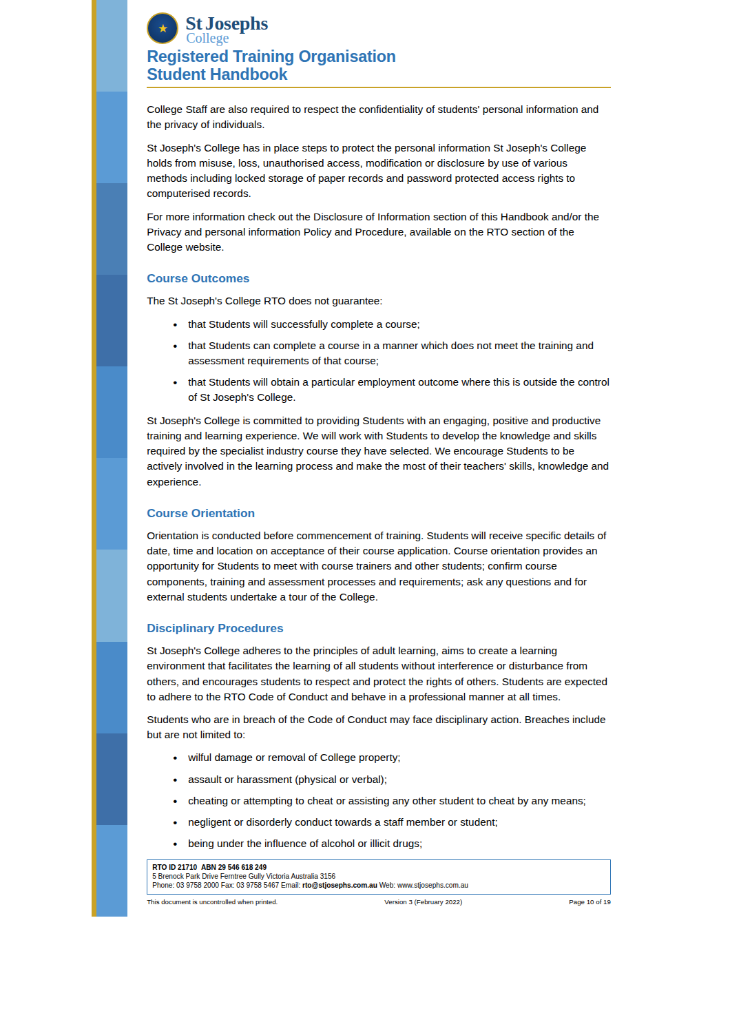St Josephs College
Registered Training OrganisationStudent Handbook
College Staff are also required to respect the confidentiality of students' personal information and the privacy of individuals.
St Joseph's College has in place steps to protect the personal information St Joseph's College holds from misuse, loss, unauthorised access, modification or disclosure by use of various methods including locked storage of paper records and password protected access rights to computerised records.
For more information check out the Disclosure of Information section of this Handbook and/or the Privacy and personal information Policy and Procedure, available on the RTO section of the College website.
Course Outcomes
The St Joseph's College RTO does not guarantee:
that Students will successfully complete a course;
that Students can complete a course in a manner which does not meet the training and assessment requirements of that course;
that Students will obtain a particular employment outcome where this is outside the control of St Joseph's College.
St Joseph's College is committed to providing Students with an engaging, positive and productive training and learning experience. We will work with Students to develop the knowledge and skills required by the specialist industry course they have selected. We encourage Students to be actively involved in the learning process and make the most of their teachers' skills, knowledge and experience.
Course Orientation
Orientation is conducted before commencement of training. Students will receive specific details of date, time and location on acceptance of their course application. Course orientation provides an opportunity for Students to meet with course trainers and other students; confirm course components, training and assessment processes and requirements; ask any questions and for external students undertake a tour of the College.
Disciplinary Procedures
St Joseph's College adheres to the principles of adult learning, aims to create a learning environment that facilitates the learning of all students without interference or disturbance from others, and encourages students to respect and protect the rights of others. Students are expected to adhere to the RTO Code of Conduct and behave in a professional manner at all times.
Students who are in breach of the Code of Conduct may face disciplinary action. Breaches include but are not limited to:
wilful damage or removal of College property;
assault or harassment (physical or verbal);
cheating or attempting to cheat or assisting any other student to cheat by any means;
negligent or disorderly conduct towards a staff member or student;
being under the influence of alcohol or illicit drugs;
RTO ID 21710 ABN 29 546 618 249
5 Brenock Park Drive Ferntree Gully Victoria Australia 3156
Phone: 03 9758 2000 Fax: 03 9758 5467 Email: rto@stjosephs.com.au Web: www.stjosephs.com.au
This document is uncontrolled when printed.
Version 3 (February 2022)
Page 10 of 19